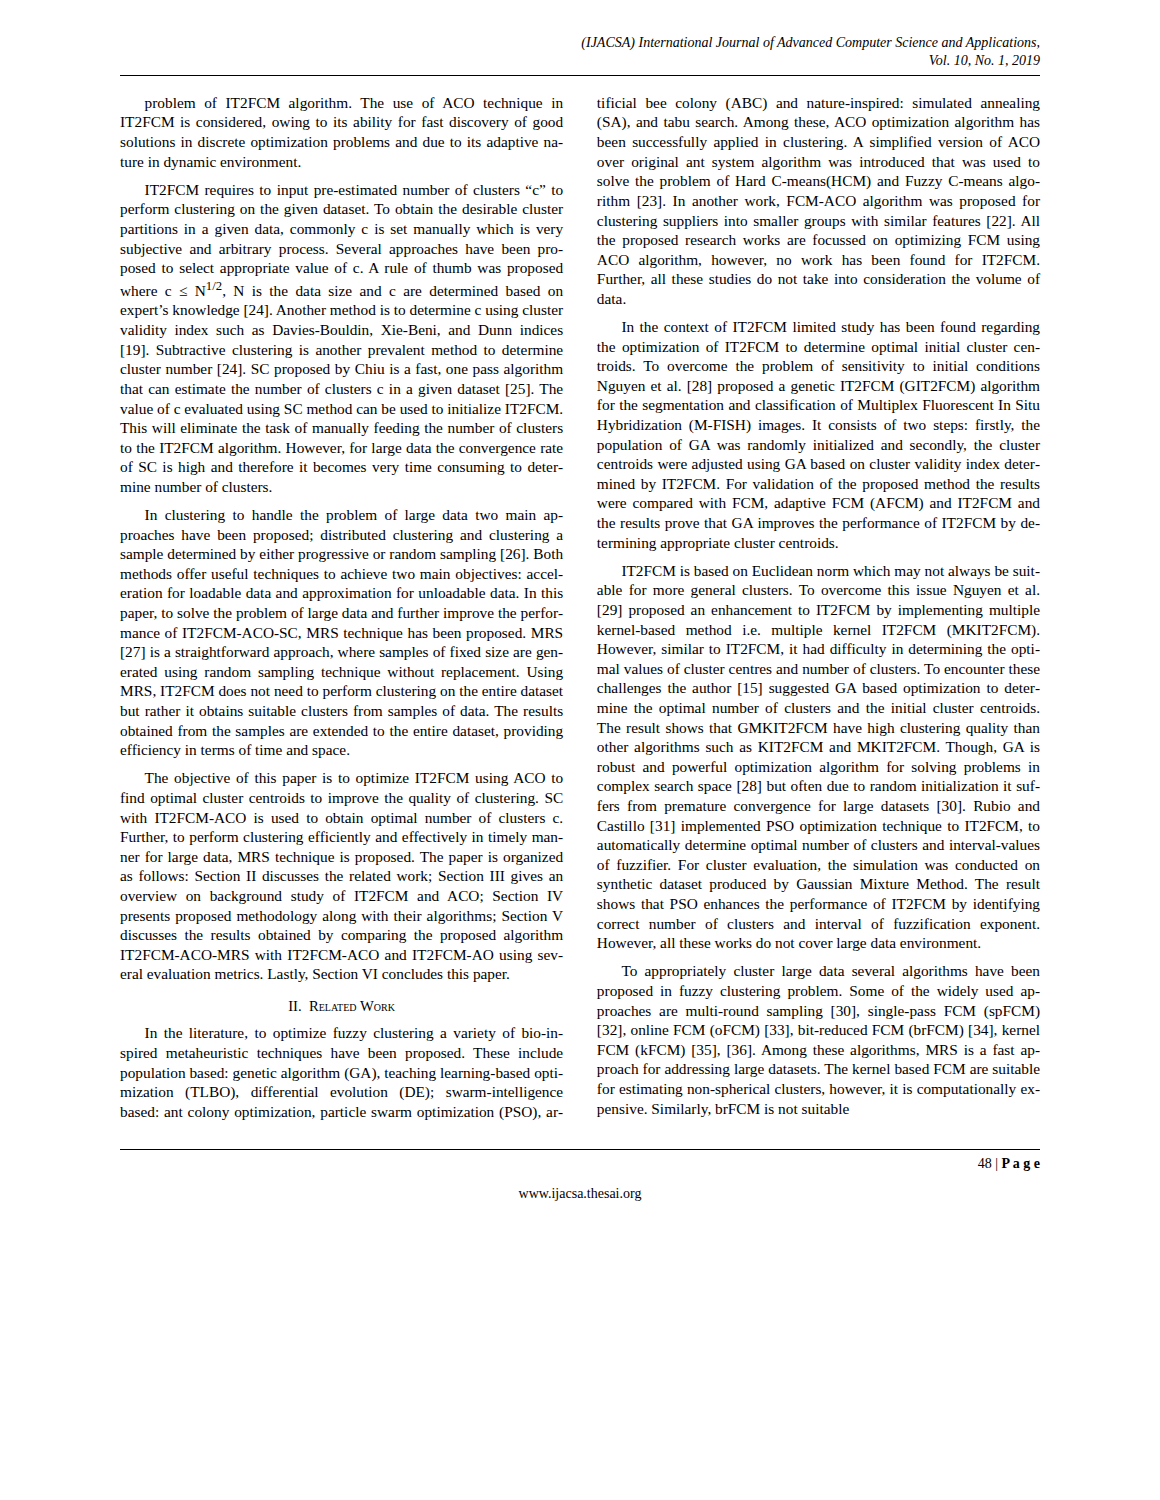(IJACSA) International Journal of Advanced Computer Science and Applications, Vol. 10, No. 1, 2019
problem of IT2FCM algorithm. The use of ACO technique in IT2FCM is considered, owing to its ability for fast discovery of good solutions in discrete optimization problems and due to its adaptive nature in dynamic environment.
IT2FCM requires to input pre-estimated number of clusters “c” to perform clustering on the given dataset. To obtain the desirable cluster partitions in a given data, commonly c is set manually which is very subjective and arbitrary process. Several approaches have been proposed to select appropriate value of c. A rule of thumb was proposed where c ≤ N1/2, N is the data size and c are determined based on expert’s knowledge [24]. Another method is to determine c using cluster validity index such as Davies-Bouldin, Xie-Beni, and Dunn indices [19]. Subtractive clustering is another prevalent method to determine cluster number [24]. SC proposed by Chiu is a fast, one pass algorithm that can estimate the number of clusters c in a given dataset [25]. The value of c evaluated using SC method can be used to initialize IT2FCM. This will eliminate the task of manually feeding the number of clusters to the IT2FCM algorithm. However, for large data the convergence rate of SC is high and therefore it becomes very time consuming to determine number of clusters.
In clustering to handle the problem of large data two main approaches have been proposed; distributed clustering and clustering a sample determined by either progressive or random sampling [26]. Both methods offer useful techniques to achieve two main objectives: acceleration for loadable data and approximation for unloadable data. In this paper, to solve the problem of large data and further improve the performance of IT2FCM-ACO-SC, MRS technique has been proposed. MRS [27] is a straightforward approach, where samples of fixed size are generated using random sampling technique without replacement. Using MRS, IT2FCM does not need to perform clustering on the entire dataset but rather it obtains suitable clusters from samples of data. The results obtained from the samples are extended to the entire dataset, providing efficiency in terms of time and space.
The objective of this paper is to optimize IT2FCM using ACO to find optimal cluster centroids to improve the quality of clustering. SC with IT2FCM-ACO is used to obtain optimal number of clusters c. Further, to perform clustering efficiently and effectively in timely manner for large data, MRS technique is proposed. The paper is organized as follows: Section II discusses the related work; Section III gives an overview on background study of IT2FCM and ACO; Section IV presents proposed methodology along with their algorithms; Section V discusses the results obtained by comparing the proposed algorithm IT2FCM-ACO-MRS with IT2FCM-ACO and IT2FCM-AO using several evaluation metrics. Lastly, Section VI concludes this paper.
II. Related Work
In the literature, to optimize fuzzy clustering a variety of bio-inspired metaheuristic techniques have been proposed. These include population based: genetic algorithm (GA), teaching learning-based optimization (TLBO), differential evolution (DE); swarm-intelligence based: ant colony optimization, particle swarm optimization (PSO), artificial bee colony (ABC) and nature-inspired: simulated annealing (SA), and tabu search. Among these, ACO optimization algorithm has been successfully applied in clustering. A simplified version of ACO over original ant system algorithm was introduced that was used to solve the problem of Hard C-means(HCM) and Fuzzy C-means algorithm [23]. In another work, FCM-ACO algorithm was proposed for clustering suppliers into smaller groups with similar features [22]. All the proposed research works are focussed on optimizing FCM using ACO algorithm, however, no work has been found for IT2FCM. Further, all these studies do not take into consideration the volume of data.
In the context of IT2FCM limited study has been found regarding the optimization of IT2FCM to determine optimal initial cluster centroids. To overcome the problem of sensitivity to initial conditions Nguyen et al. [28] proposed a genetic IT2FCM (GIT2FCM) algorithm for the segmentation and classification of Multiplex Fluorescent In Situ Hybridization (M-FISH) images. It consists of two steps: firstly, the population of GA was randomly initialized and secondly, the cluster centroids were adjusted using GA based on cluster validity index determined by IT2FCM. For validation of the proposed method the results were compared with FCM, adaptive FCM (AFCM) and IT2FCM and the results prove that GA improves the performance of IT2FCM by determining appropriate cluster centroids.
IT2FCM is based on Euclidean norm which may not always be suitable for more general clusters. To overcome this issue Nguyen et al. [29] proposed an enhancement to IT2FCM by implementing multiple kernel-based method i.e. multiple kernel IT2FCM (MKIT2FCM). However, similar to IT2FCM, it had difficulty in determining the optimal values of cluster centres and number of clusters. To encounter these challenges the author [15] suggested GA based optimization to determine the optimal number of clusters and the initial cluster centroids. The result shows that GMKIT2FCM have high clustering quality than other algorithms such as KIT2FCM and MKIT2FCM. Though, GA is robust and powerful optimization algorithm for solving problems in complex search space [28] but often due to random initialization it suffers from premature convergence for large datasets [30]. Rubio and Castillo [31] implemented PSO optimization technique to IT2FCM, to automatically determine optimal number of clusters and interval-values of fuzzifier. For cluster evaluation, the simulation was conducted on synthetic dataset produced by Gaussian Mixture Method. The result shows that PSO enhances the performance of IT2FCM by identifying correct number of clusters and interval of fuzzification exponent. However, all these works do not cover large data environment.
To appropriately cluster large data several algorithms have been proposed in fuzzy clustering problem. Some of the widely used approaches are multi-round sampling [30], single-pass FCM (spFCM) [32], online FCM (oFCM) [33], bit-reduced FCM (brFCM) [34], kernel FCM (kFCM) [35], [36]. Among these algorithms, MRS is a fast approach for addressing large datasets. The kernel based FCM are suitable for estimating non-spherical clusters, however, it is computationally expensive. Similarly, brFCM is not suitable
48 | P a g e
www.ijacsa.thesai.org